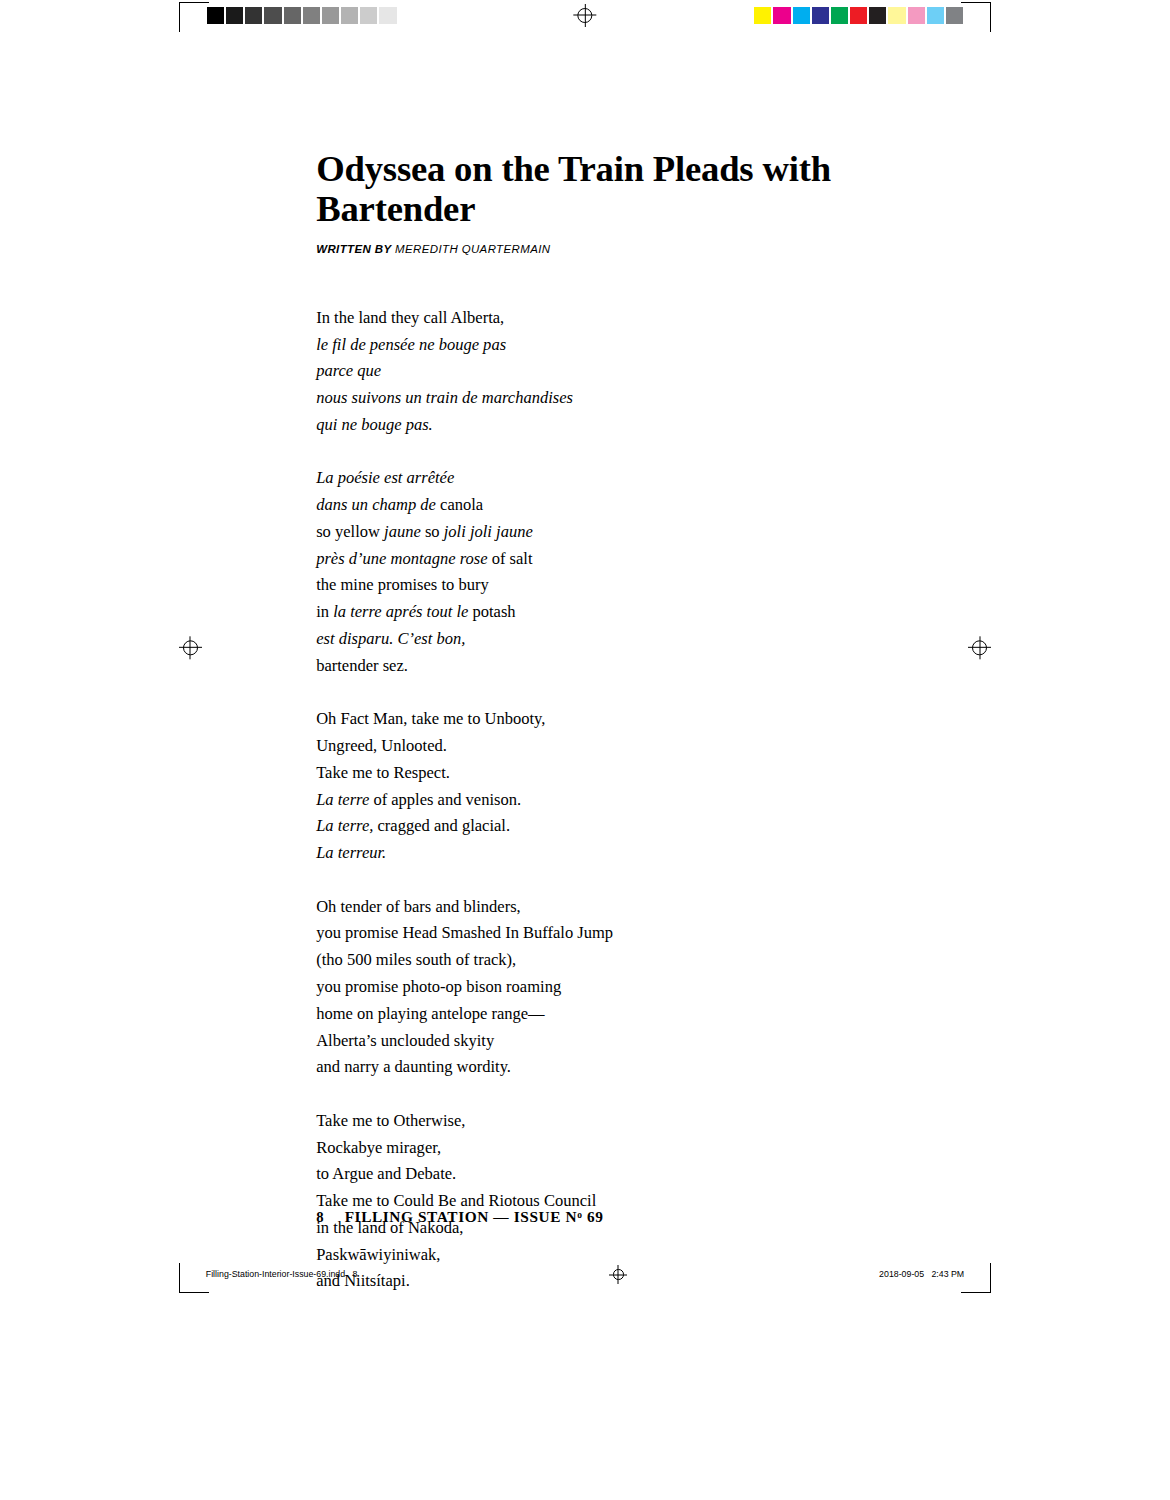Odyssea on the Train Pleads with Bartender
WRITTEN BY MEREDITH QUARTERMAIN
In the land they call Alberta,
le fil de pensée ne bouge pas
parce que
nous suivons un train de marchandises
qui ne bouge pas.
La poésie est arrêtée
dans un champ de canola
so yellow jaune so joli joli jaune
près d’une montagne rose of salt
the mine promises to bury
in la terre aprés tout le potash
est disparu. C’est bon,
bartender sez.
Oh Fact Man, take me to Unbooty,
Ungreed, Unlooted.
Take me to Respect.
La terre of apples and venison.
La terre, cragged and glacial.
La terreur.
Oh tender of bars and blinders,
you promise Head Smashed In Buffalo Jump
(tho 500 miles south of track),
you promise photo-op bison roaming
home on playing antelope range—
Alberta’s unclouded skyity
and narry a daunting wordity.
Take me to Otherwise,
Rockabye mirager,
to Argue and Debate.
Take me to Could Be and Riotous Council
in the land of Nakoda,
Paskwāwiyiniwak,
and Niitsítapi.
8 FILLING STATION — ISSUE No 69
Filling-Station-Interior-Issue-69.indd 8 2018-09-05 2:43 PM